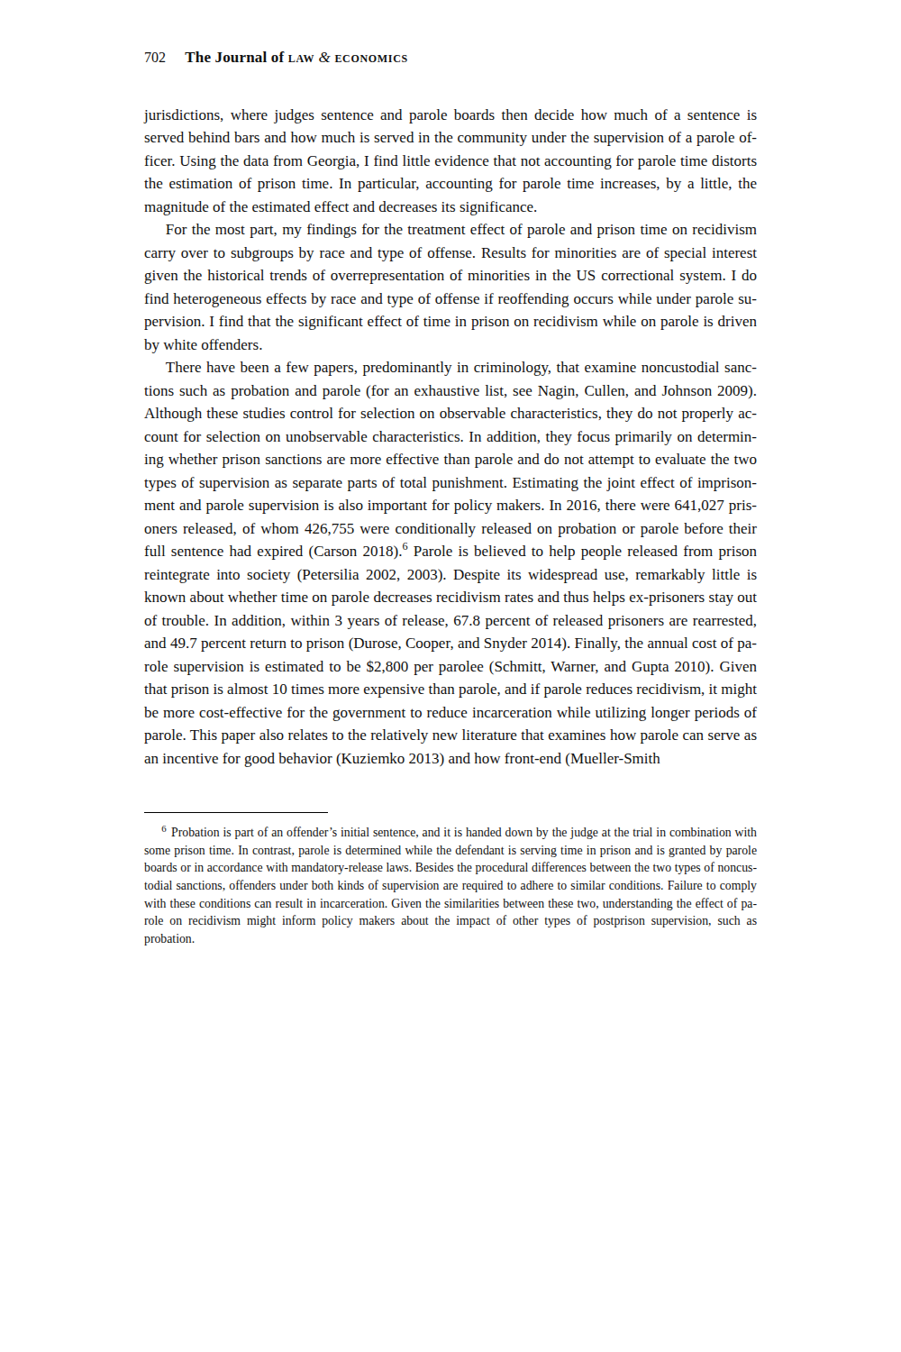702 The Journal of Law & Economics
jurisdictions, where judges sentence and parole boards then decide how much of a sentence is served behind bars and how much is served in the community under the supervision of a parole officer. Using the data from Georgia, I find little evidence that not accounting for parole time distorts the estimation of prison time. In particular, accounting for parole time increases, by a little, the magnitude of the estimated effect and decreases its significance.
For the most part, my findings for the treatment effect of parole and prison time on recidivism carry over to subgroups by race and type of offense. Results for minorities are of special interest given the historical trends of overrepresentation of minorities in the US correctional system. I do find heterogeneous effects by race and type of offense if reoffending occurs while under parole supervision. I find that the significant effect of time in prison on recidivism while on parole is driven by white offenders.
There have been a few papers, predominantly in criminology, that examine noncustodial sanctions such as probation and parole (for an exhaustive list, see Nagin, Cullen, and Johnson 2009). Although these studies control for selection on observable characteristics, they do not properly account for selection on unobservable characteristics. In addition, they focus primarily on determining whether prison sanctions are more effective than parole and do not attempt to evaluate the two types of supervision as separate parts of total punishment. Estimating the joint effect of imprisonment and parole supervision is also important for policy makers. In 2016, there were 641,027 prisoners released, of whom 426,755 were conditionally released on probation or parole before their full sentence had expired (Carson 2018).6 Parole is believed to help people released from prison reintegrate into society (Petersilia 2002, 2003). Despite its widespread use, remarkably little is known about whether time on parole decreases recidivism rates and thus helps ex-prisoners stay out of trouble. In addition, within 3 years of release, 67.8 percent of released prisoners are rearrested, and 49.7 percent return to prison (Durose, Cooper, and Snyder 2014). Finally, the annual cost of parole supervision is estimated to be $2,800 per parolee (Schmitt, Warner, and Gupta 2010). Given that prison is almost 10 times more expensive than parole, and if parole reduces recidivism, it might be more cost-effective for the government to reduce incarceration while utilizing longer periods of parole. This paper also relates to the relatively new literature that examines how parole can serve as an incentive for good behavior (Kuziemko 2013) and how front-end (Mueller-Smith
6 Probation is part of an offender’s initial sentence, and it is handed down by the judge at the trial in combination with some prison time. In contrast, parole is determined while the defendant is serving time in prison and is granted by parole boards or in accordance with mandatory-release laws. Besides the procedural differences between the two types of noncustodial sanctions, offenders under both kinds of supervision are required to adhere to similar conditions. Failure to comply with these conditions can result in incarceration. Given the similarities between these two, understanding the effect of parole on recidivism might inform policy makers about the impact of other types of postprison supervision, such as probation.